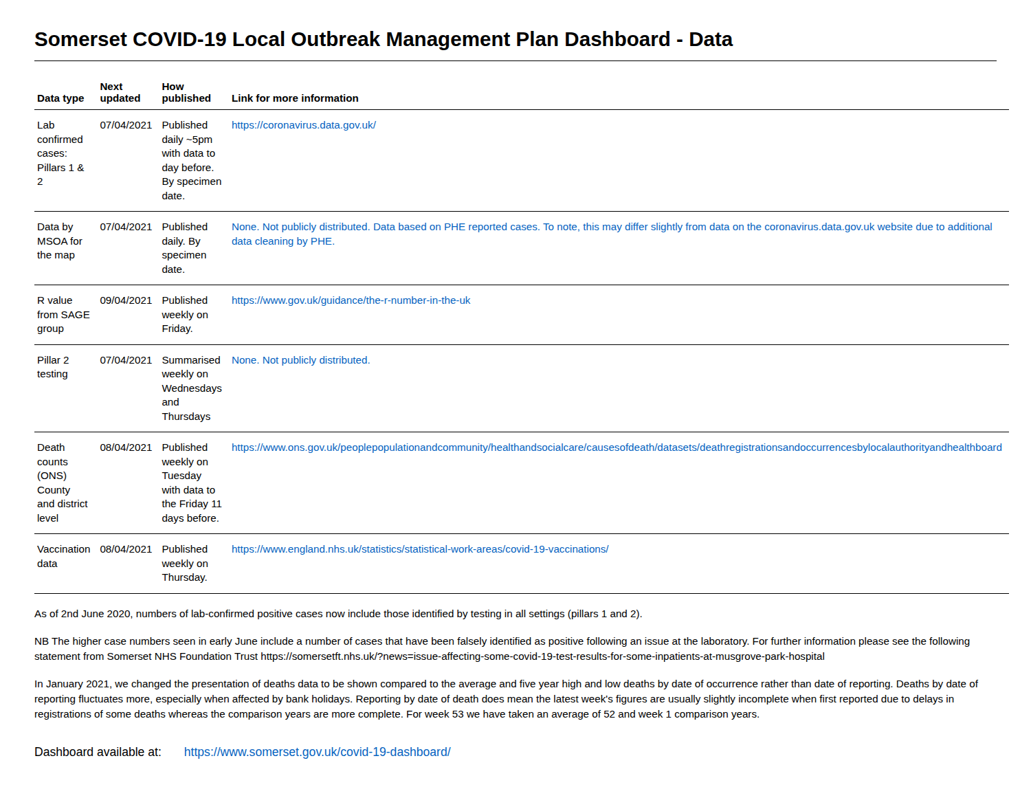Somerset COVID-19 Local Outbreak Management Plan Dashboard - Data
| Data type | Next updated | How published | Link for more information |
| --- | --- | --- | --- |
| Lab confirmed cases: Pillars 1 & 2 | 07/04/2021 | Published daily ~5pm with data to day before. By specimen date. | https://coronavirus.data.gov.uk/ |
| Data by MSOA for the map | 07/04/2021 | Published daily. By specimen date. | None. Not publicly distributed. Data based on PHE reported cases. To note, this may differ slightly from data on the coronavirus.data.gov.uk website due to additional data cleaning by PHE. |
| R value from SAGE group | 09/04/2021 | Published weekly on Friday. | https://www.gov.uk/guidance/the-r-number-in-the-uk |
| Pillar 2 testing | 07/04/2021 | Summarised weekly on Wednesdays and Thursdays | None. Not publicly distributed. |
| Death counts (ONS) County and district level | 08/04/2021 | Published weekly on Tuesday with data to the Friday 11 days before. | https://www.ons.gov.uk/peoplepopulationandcommunity/healthandsocialcare/causesofdeath/datasets/deathregistrationsandoccurrencesbylocalauthorityandhealthboard |
| Vaccination data | 08/04/2021 | Published weekly on Thursday. | https://www.england.nhs.uk/statistics/statistical-work-areas/covid-19-vaccinations/ |
As of 2nd June 2020, numbers of lab-confirmed positive cases now include those identified by testing in all settings (pillars 1 and 2).
NB The higher case numbers seen in early June include a number of cases that have been falsely identified as positive following an issue at the laboratory. For further information please see the following statement from Somerset NHS Foundation Trust https://somersetft.nhs.uk/?news=issue-affecting-some-covid-19-test-results-for-some-inpatients-at-musgrove-park-hospital
In January 2021, we changed the presentation of deaths data to be shown compared to the average and five year high and low deaths by date of occurrence rather than date of reporting. Deaths by date of reporting fluctuates more, especially when affected by bank holidays. Reporting by date of death does mean the latest week's figures are usually slightly incomplete when first reported due to delays in registrations of some deaths whereas the comparison years are more complete. For week 53 we have taken an average of 52 and week 1 comparison years.
Dashboard available at: https://www.somerset.gov.uk/covid-19-dashboard/